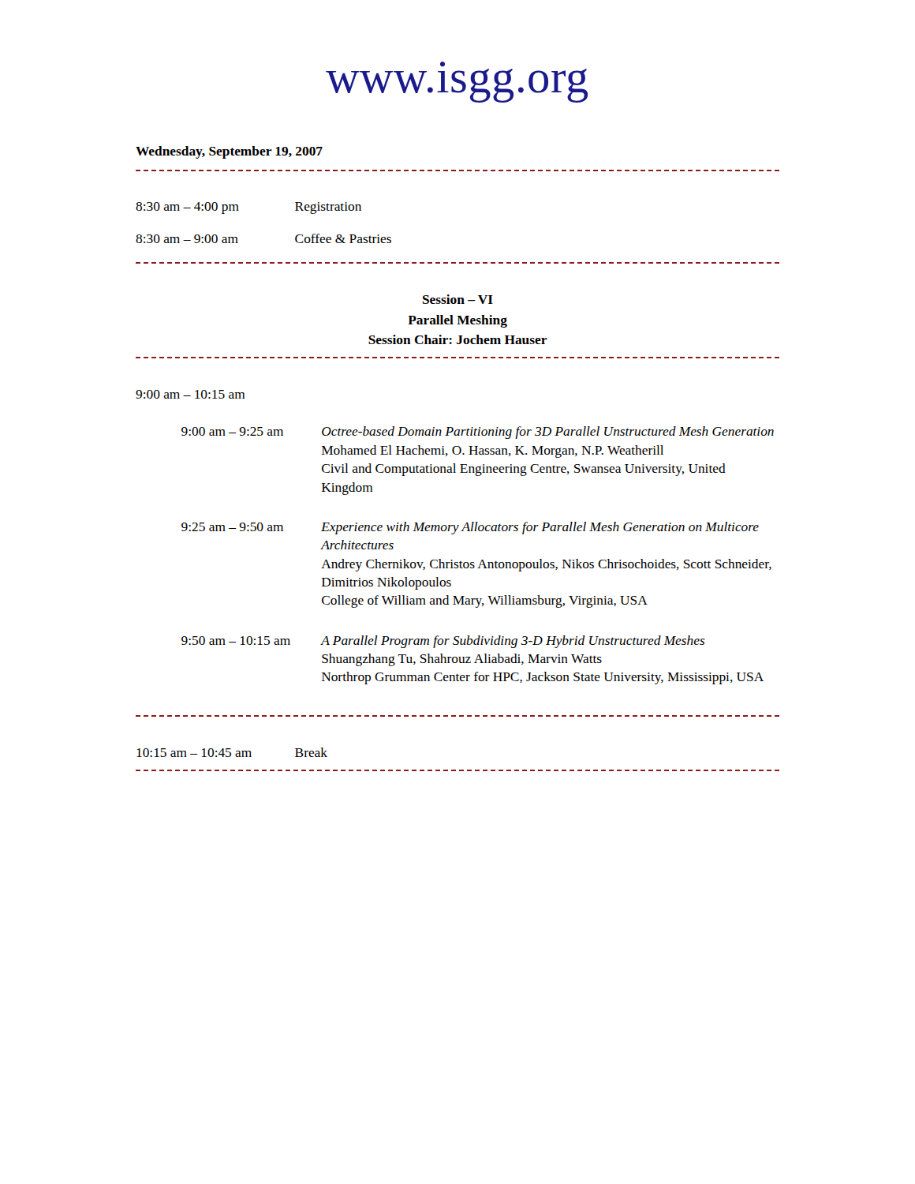www.isgg.org
Wednesday, September 19, 2007
8:30 am – 4:00 pm Registration
8:30 am – 9:00 am Coffee & Pastries
Session – VI
Parallel Meshing
Session Chair: Jochem Hauser
9:00 am – 10:15 am
| 9:00 am – 9:25 am | Octree-based Domain Partitioning for 3D Parallel Unstructured Mesh Generation Mohamed El Hachemi, O. Hassan, K. Morgan, N.P. Weatherill Civil and Computational Engineering Centre, Swansea University, United Kingdom |
| 9:25 am – 9:50 am | Experience with Memory Allocators for Parallel Mesh Generation on Multicore Architectures Andrey Chernikov, Christos Antonopoulos, Nikos Chrisochoides, Scott Schneider, Dimitrios Nikolopoulos College of William and Mary, Williamsburg, Virginia, USA |
| 9:50 am – 10:15 am | A Parallel Program for Subdividing 3-D Hybrid Unstructured Meshes Shuangzhang Tu, Shahrouz Aliabadi, Marvin Watts Northrop Grumman Center for HPC, Jackson State University, Mississippi, USA |
10:15 am – 10:45 am Break